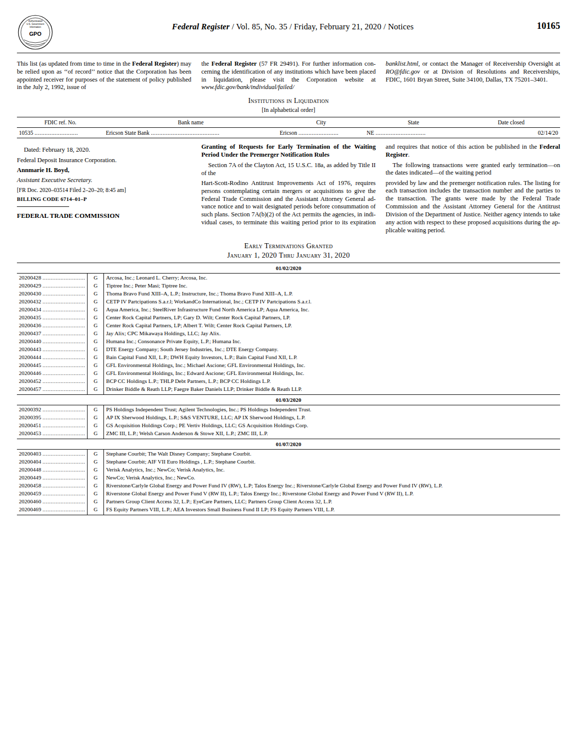Authenticated U.S. Government Information GPO
Federal Register / Vol. 85, No. 35 / Friday, February 21, 2020 / Notices
10165
This list (as updated from time to time in the Federal Register) may be relied upon as ‘‘of record’’ notice that the Corporation has been appointed receiver for purposes of the statement of policy published in the July 2, 1992, issue of
the Federal Register (57 FR 29491). For further information concerning the identification of any institutions which have been placed in liquidation, please visit the Corporation website at www.fdic.gov/bank/individual/failed/
banklist.html, or contact the Manager of Receivership Oversight at RO@fdic.gov or at Division of Resolutions and Receiverships, FDIC, 1601 Bryan Street, Suite 34100, Dallas, TX 75201–3401.
Institutions in Liquidation
[In alphabetical order]
| FDIC ref. No. | Bank name | City | State | Date closed |
| --- | --- | --- | --- | --- |
| 10535 | Ericson State Bank | Ericson | NE | 02/14/20 |
Dated: February 18, 2020.
Federal Deposit Insurance Corporation.
Annmarie H. Boyd,
Assistant Executive Secretary.
[FR Doc. 2020–03514 Filed 2–20–20; 8:45 am]
BILLING CODE 6714–01–P
FEDERAL TRADE COMMISSION
Granting of Requests for Early Termination of the Waiting Period Under the Premerger Notification Rules
Section 7A of the Clayton Act, 15 U.S.C. 18a, as added by Title II of the
Hart-Scott-Rodino Antitrust Improvements Act of 1976, requires persons contemplating certain mergers or acquisitions to give the Federal Trade Commission and the Assistant Attorney General advance notice and to wait designated periods before consummation of such plans. Section 7A(b)(2) of the Act permits the agencies, in individual cases, to terminate this waiting period prior to its expiration and requires that notice of this action be published in the Federal Register.
The following transactions were granted early termination—on the dates indicated—of the waiting period
provided by law and the premerger notification rules. The listing for each transaction includes the transaction number and the parties to the transaction. The grants were made by the Federal Trade Commission and the Assistant Attorney General for the Antitrust Division of the Department of Justice. Neither agency intends to take any action with respect to these proposed acquisitions during the applicable waiting period.
Early Terminations Granted
January 1, 2020 Thru January 31, 2020
| 01/02/2020 |
| 20200428 | G | Arcosa, Inc.; Leonard L. Cherry; Arcosa, Inc. |
| 20200429 | G | Tiptree Inc.; Peter Masi; Tiptree Inc. |
| 20200430 | G | Thoma Bravo Fund XIII–A, L.P.; Instructure, Inc.; Thoma Bravo Fund XIII–A, L.P. |
| 20200432 | G | CETP IV Partcipations S.a.r.l; WorkandCo International, Inc.; CETP IV Partcipations S.a.r.l. |
| 20200434 | G | Aqua America, Inc.; SteelRiver Infrastructure Fund North America LP; Aqua America, Inc. |
| 20200435 | G | Center Rock Capital Partners, LP; Gary D. Wilt; Center Rock Capital Partners, LP. |
| 20200436 | G | Center Rock Capital Partners, LP; Albert T. Wilt; Center Rock Capital Partners, LP. |
| 20200437 | G | Jay Alix; CPC Mikawaya Holdings, LLC; Jay Alix. |
| 20200440 | G | Humana Inc.; Consonance Private Equity, L.P.; Humana Inc. |
| 20200443 | G | DTE Energy Company; South Jersey Industries, Inc.; DTE Energy Company. |
| 20200444 | G | Bain Capital Fund XII, L.P.; DWH Equity Investors, L.P.; Bain Capital Fund XII, L.P. |
| 20200445 | G | GFL Environmental Holdings, Inc.; Michael Ascione; GFL Environmental Holdings, Inc. |
| 20200446 | G | GFL Environmental Holdings, Inc.; Edward Ascione; GFL Environmental Holdings, Inc. |
| 20200452 | G | BCP CC Holdings L.P.; THLP Debt Partners, L.P.; BCP CC Holdings L.P. |
| 20200457 | G | Drinker Biddle & Reath LLP; Faegre Baker Daniels LLP; Drinker Biddle & Reath LLP. |
| 01/03/2020 |
| 20200392 | G | PS Holdings Independent Trust; Agilent Technologies, Inc.; PS Holdings Independent Trust. |
| 20200395 | G | AP IX Sherwood Holdings, L.P.; S&S VENTURE, LLC; AP IX Sherwood Holdings, L.P. |
| 20200451 | G | GS Acquisition Holdings Corp.; PE Vertiv Holdings, LLC; GS Acquisition Holdings Corp. |
| 20200453 | G | ZMC III, L.P.; Welsh Carson Anderson & Stowe XII, L.P.; ZMC III, L.P. |
| 01/07/2020 |
| 20200403 | G | Stephane Courbit; The Walt Disney Company; Stephane Courbit. |
| 20200404 | G | Stephane Courbit; AIF VII Euro Holdings , L.P.; Stephane Courbit. |
| 20200448 | G | Verisk Analytics, Inc.; NewCo; Verisk Analytics, Inc. |
| 20200449 | G | NewCo; Verisk Analytics, Inc.; NewCo. |
| 20200458 | G | Riverstone/Carlyle Global Energy and Power Fund IV (RW), L.P; Talos Energy Inc.; Riverstone/Carlyle Global Energy and Power Fund IV (RW), L.P. |
| 20200459 | G | Riverstone Global Energy and Power Fund V (RW II), L.P.; Talos Energy Inc.; Riverstone Global Energy and Power Fund V (RW II), L.P. |
| 20200460 | G | Partners Group Client Access 32, L.P.; EyeCare Partners, LLC; Partners Group Client Access 32, L.P. |
| 20200469 | G | FS Equity Partners VIII, L.P.; AEA Investors Small Business Fund II LP; FS Equity Partners VIII, L.P. |